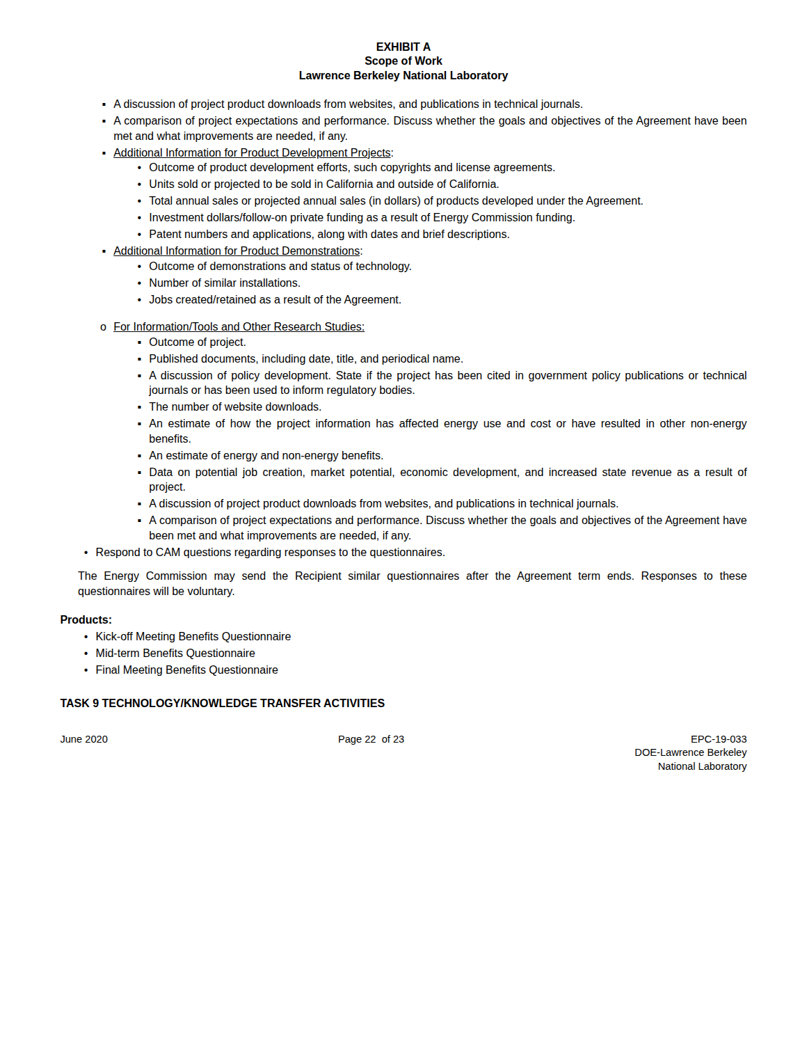EXHIBIT A
Scope of Work
Lawrence Berkeley National Laboratory
A discussion of project product downloads from websites, and publications in technical journals.
A comparison of project expectations and performance. Discuss whether the goals and objectives of the Agreement have been met and what improvements are needed, if any.
Additional Information for Product Development Projects:
Outcome of product development efforts, such copyrights and license agreements.
Units sold or projected to be sold in California and outside of California.
Total annual sales or projected annual sales (in dollars) of products developed under the Agreement.
Investment dollars/follow-on private funding as a result of Energy Commission funding.
Patent numbers and applications, along with dates and brief descriptions.
Additional Information for Product Demonstrations:
Outcome of demonstrations and status of technology.
Number of similar installations.
Jobs created/retained as a result of the Agreement.
For Information/Tools and Other Research Studies:
Outcome of project.
Published documents, including date, title, and periodical name.
A discussion of policy development. State if the project has been cited in government policy publications or technical journals or has been used to inform regulatory bodies.
The number of website downloads.
An estimate of how the project information has affected energy use and cost or have resulted in other non-energy benefits.
An estimate of energy and non-energy benefits.
Data on potential job creation, market potential, economic development, and increased state revenue as a result of project.
A discussion of project product downloads from websites, and publications in technical journals.
A comparison of project expectations and performance. Discuss whether the goals and objectives of the Agreement have been met and what improvements are needed, if any.
Respond to CAM questions regarding responses to the questionnaires.
The Energy Commission may send the Recipient similar questionnaires after the Agreement term ends. Responses to these questionnaires will be voluntary.
Products:
Kick-off Meeting Benefits Questionnaire
Mid-term Benefits Questionnaire
Final Meeting Benefits Questionnaire
TASK 9 TECHNOLOGY/KNOWLEDGE TRANSFER ACTIVITIES
June 2020
Page 22 of 23
EPC-19-033
DOE-Lawrence Berkeley
National Laboratory